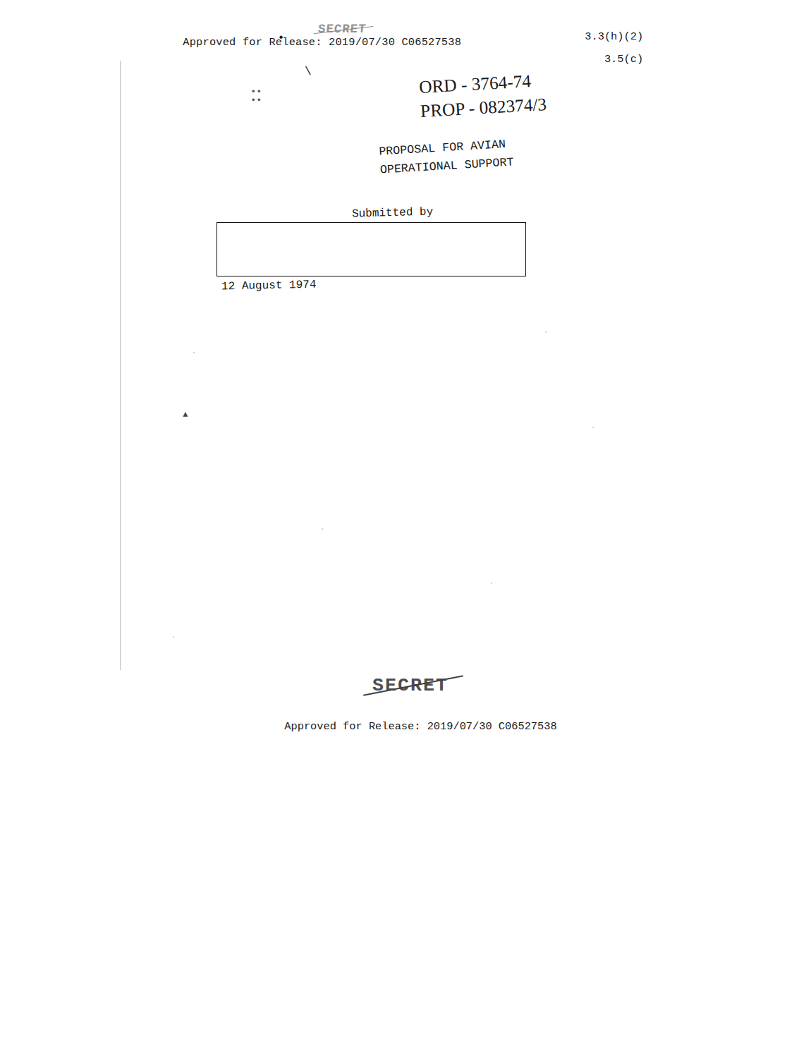•
SECRET
Approved for Release: 2019/07/30 C06527538
3.3(h)(2)
3.5(c)
\
••
••
ORD - 3764-74
PROP - 082374/3
PROPOSAL FOR AVIAN
OPERATIONAL SUPPORT
Submitted by
12 August 1974
▲
SECRET
Approved for Release: 2019/07/30 C06527538